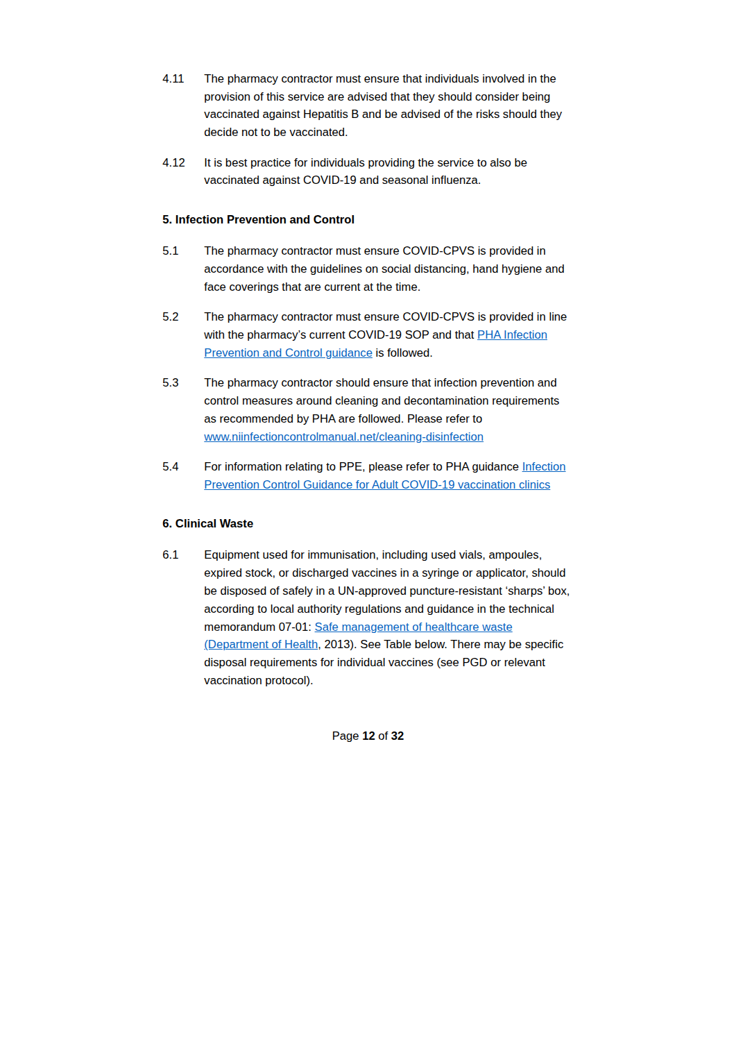4.11
The pharmacy contractor must ensure that individuals involved in the provision of this service are advised that they should consider being vaccinated against Hepatitis B and be advised of the risks should they decide not to be vaccinated.
4.12
It is best practice for individuals providing the service to also be vaccinated against COVID-19 and seasonal influenza.
5. Infection Prevention and Control
5.1
The pharmacy contractor must ensure COVID-CPVS is provided in accordance with the guidelines on social distancing, hand hygiene and face coverings that are current at the time.
5.2
The pharmacy contractor must ensure COVID-CPVS is provided in line with the pharmacy’s current COVID-19 SOP and that PHA Infection Prevention and Control guidance is followed.
5.3
The pharmacy contractor should ensure that infection prevention and control measures around cleaning and decontamination requirements as recommended by PHA are followed. Please refer to www.niinfectioncontrolmanual.net/cleaning-disinfection
5.4
For information relating to PPE, please refer to PHA guidance Infection Prevention Control Guidance for Adult COVID-19 vaccination clinics
6. Clinical Waste
6.1
Equipment used for immunisation, including used vials, ampoules, expired stock, or discharged vaccines in a syringe or applicator, should be disposed of safely in a UN-approved puncture-resistant ‘sharps’ box, according to local authority regulations and guidance in the technical memorandum 07-01: Safe management of healthcare waste (Department of Health, 2013). See Table below. There may be specific disposal requirements for individual vaccines (see PGD or relevant vaccination protocol).
Page 12 of 32